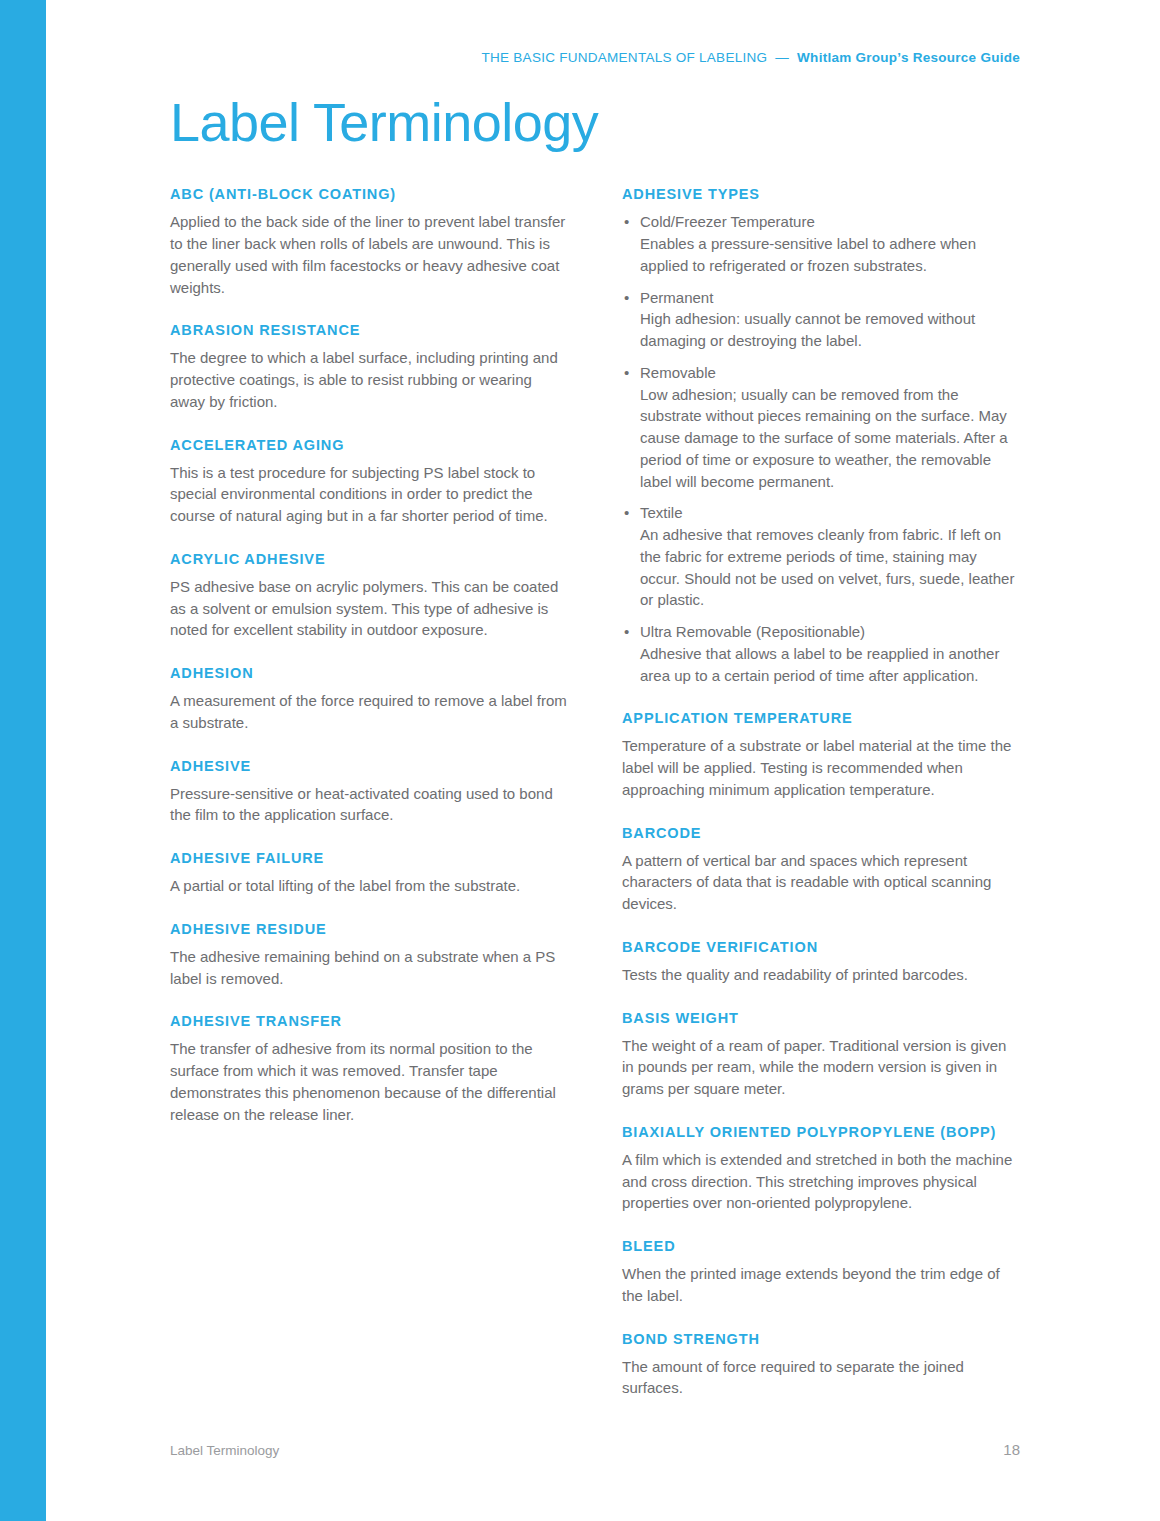THE BASIC FUNDAMENTALS OF LABELING — Whitlam Group’s Resource Guide
Label Terminology
ABC (Anti-Block Coating)
Applied to the back side of the liner to prevent label transfer to the liner back when rolls of labels are unwound. This is generally used with film facestocks or heavy adhesive coat weights.
Abrasion Resistance
The degree to which a label surface, including printing and protective coatings, is able to resist rubbing or wearing away by friction.
Accelerated Aging
This is a test procedure for subjecting PS label stock to special environmental conditions in order to predict the course of natural aging but in a far shorter period of time.
Acrylic Adhesive
PS adhesive base on acrylic polymers. This can be coated as a solvent or emulsion system. This type of adhesive is noted for excellent stability in outdoor exposure.
Adhesion
A measurement of the force required to remove a label from a substrate.
Adhesive
Pressure-sensitive or heat-activated coating used to bond the film to the application surface.
Adhesive Failure
A partial or total lifting of the label from the substrate.
Adhesive Residue
The adhesive remaining behind on a substrate when a PS label is removed.
Adhesive Transfer
The transfer of adhesive from its normal position to the surface from which it was removed. Transfer tape demonstrates this phenomenon because of the differential release on the release liner.
Adhesive Types
Cold/Freezer Temperature Enables a pressure-sensitive label to adhere when applied to refrigerated or frozen substrates.
Permanent High adhesion: usually cannot be removed without damaging or destroying the label.
Removable Low adhesion; usually can be removed from the substrate without pieces remaining on the surface. May cause damage to the surface of some materials. After a period of time or exposure to weather, the removable label will become permanent.
Textile An adhesive that removes cleanly from fabric. If left on the fabric for extreme periods of time, staining may occur. Should not be used on velvet, furs, suede, leather or plastic.
Ultra Removable (Repositionable) Adhesive that allows a label to be reapplied in another area up to a certain period of time after application.
Application Temperature
Temperature of a substrate or label material at the time the label will be applied. Testing is recommended when approaching minimum application temperature.
Barcode
A pattern of vertical bar and spaces which represent characters of data that is readable with optical scanning devices.
Barcode Verification
Tests the quality and readability of printed barcodes.
Basis Weight
The weight of a ream of paper. Traditional version is given in pounds per ream, while the modern version is given in grams per square meter.
Biaxially Oriented Polypropylene (BOPP)
A film which is extended and stretched in both the machine and cross direction. This stretching improves physical properties over non-oriented polypropylene.
Bleed
When the printed image extends beyond the trim edge of the label.
Bond Strength
The amount of force required to separate the joined surfaces.
Label Terminology 18